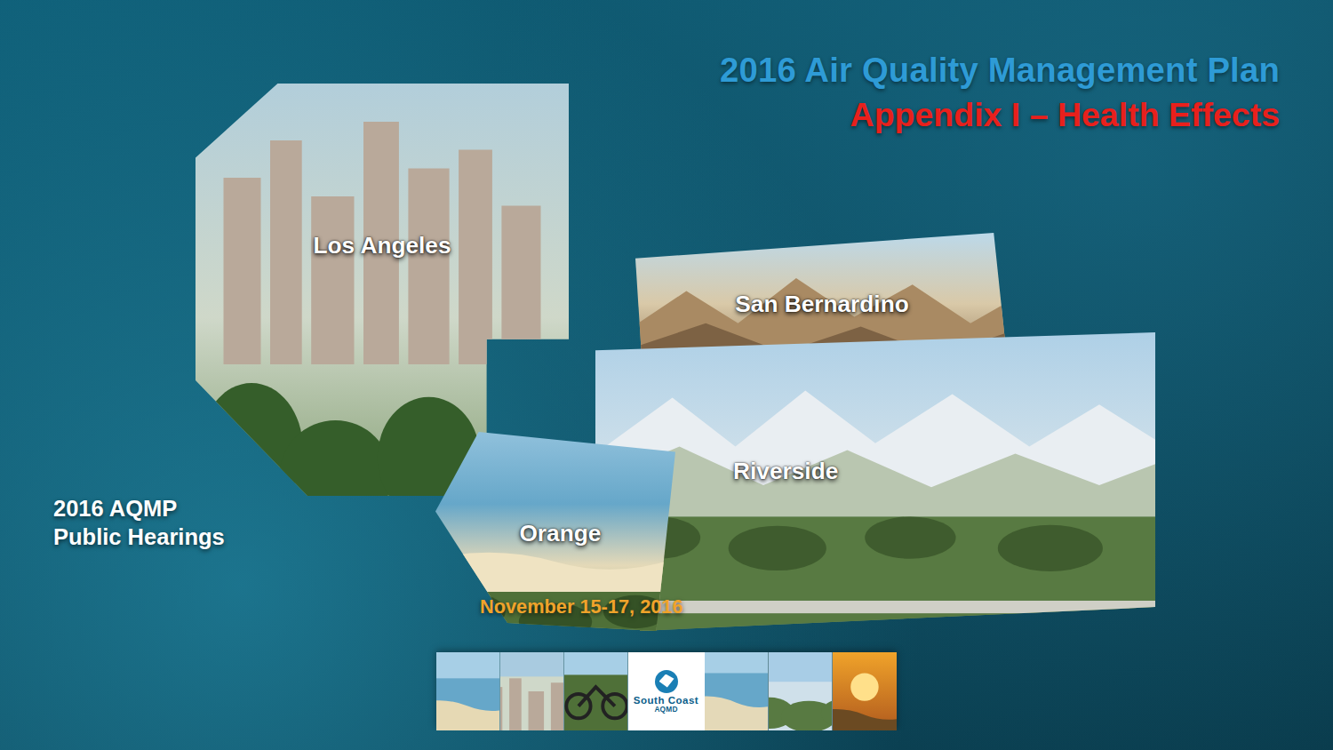2016 Air Quality Management Plan
Appendix I – Health Effects
Los Angeles
San Bernardino
Riverside
Orange
2016 AQMP
Public Hearings
November 15-17, 2016
South Coast AQMD